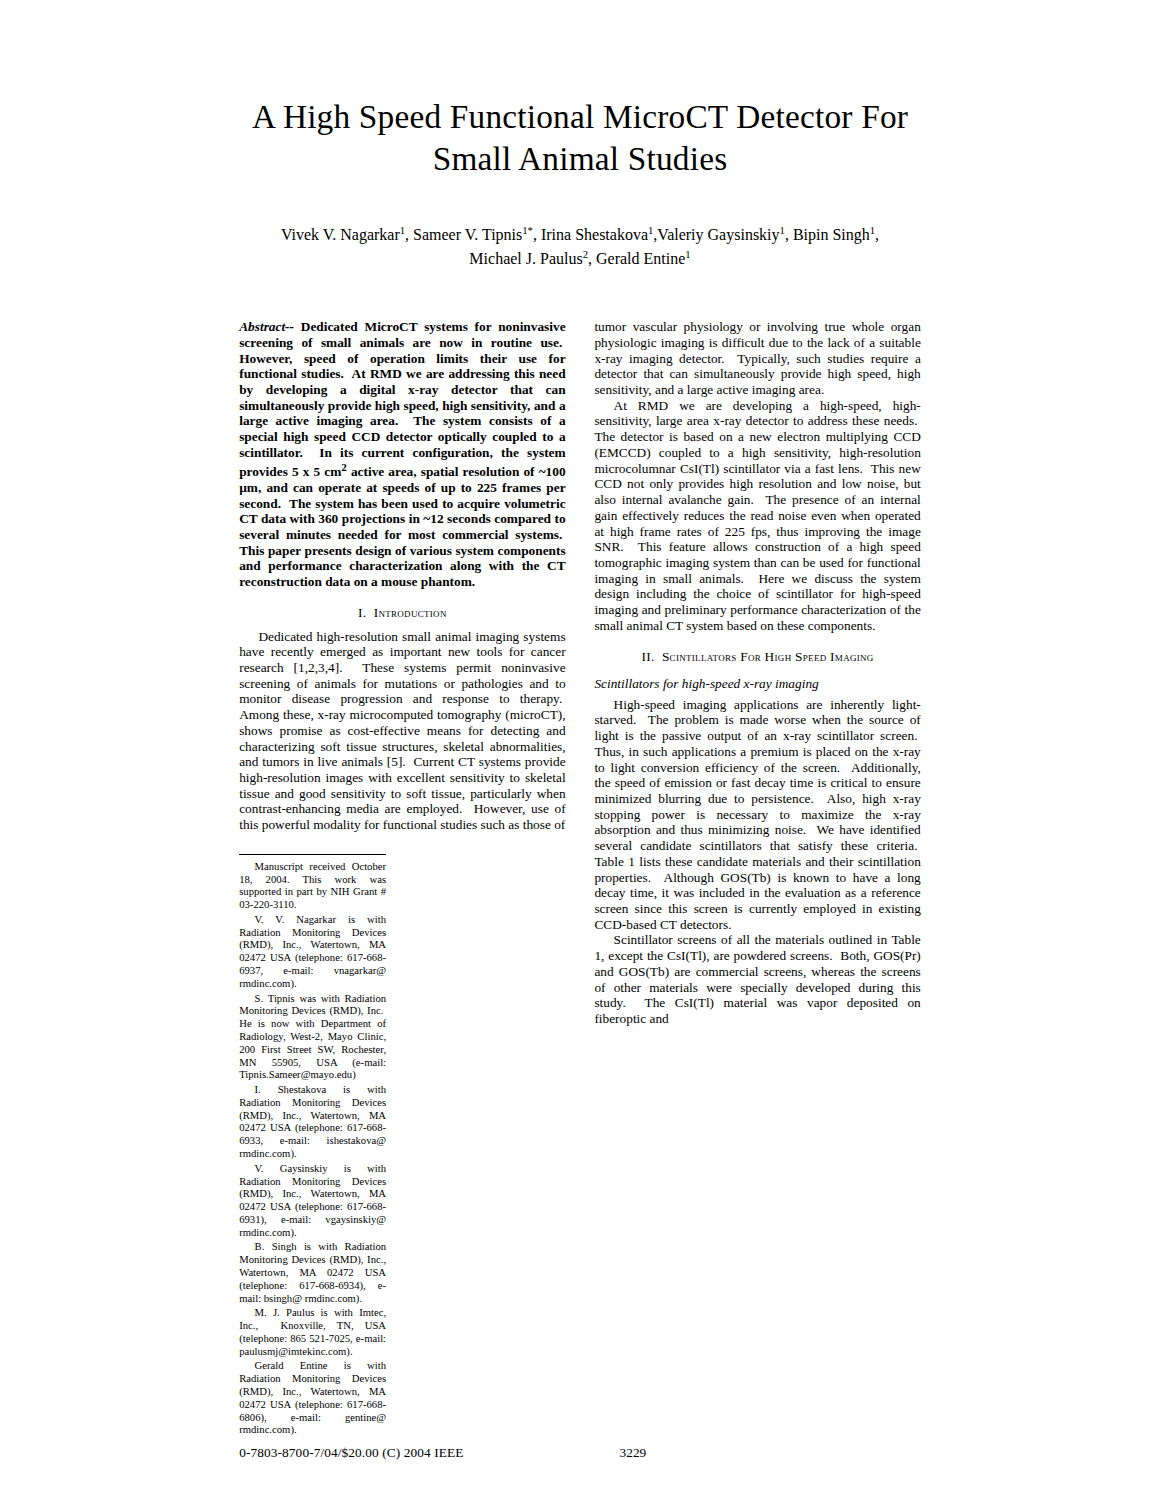A High Speed Functional MicroCT Detector For
Small Animal Studies
Vivek V. Nagarkar1, Sameer V. Tipnis1*, Irina Shestakova1,Valeriy Gaysinskiy1, Bipin Singh1, Michael J. Paulus2, Gerald Entine1
Abstract-- Dedicated MicroCT systems for noninvasive screening of small animals are now in routine use. However, speed of operation limits their use for functional studies. At RMD we are addressing this need by developing a digital x-ray detector that can simultaneously provide high speed, high sensitivity, and a large active imaging area. The system consists of a special high speed CCD detector optically coupled to a scintillator. In its current configuration, the system provides 5 x 5 cm2 active area, spatial resolution of ~100 µm, and can operate at speeds of up to 225 frames per second. The system has been used to acquire volumetric CT data with 360 projections in ~12 seconds compared to several minutes needed for most commercial systems. This paper presents design of various system components and performance characterization along with the CT reconstruction data on a mouse phantom.
I. Introduction
Dedicated high-resolution small animal imaging systems have recently emerged as important new tools for cancer research [1,2,3,4]. These systems permit noninvasive screening of animals for mutations or pathologies and to monitor disease progression and response to therapy. Among these, x-ray microcomputed tomography (microCT), shows promise as cost-effective means for detecting and characterizing soft tissue structures, skeletal abnormalities, and tumors in live animals [5]. Current CT systems provide high-resolution images with excellent sensitivity to skeletal tissue and good sensitivity to soft tissue, particularly when contrast-enhancing media are employed. However, use of this powerful modality for functional studies such as those of
Manuscript received October 18, 2004. This work was supported in part by NIH Grant # 03-220-3110.
V. V. Nagarkar is with Radiation Monitoring Devices (RMD), Inc., Watertown, MA 02472 USA (telephone: 617-668-6937, e-mail: vnagarkar@ rmdinc.com).
S. Tipnis was with Radiation Monitoring Devices (RMD), Inc. He is now with Department of Radiology, West-2, Mayo Clinic, 200 First Street SW, Rochester, MN 55905, USA (e-mail: Tipnis.Sameer@mayo.edu)
I. Shestakova is with Radiation Monitoring Devices (RMD), Inc., Watertown, MA 02472 USA (telephone: 617-668-6933, e-mail: ishestakova@ rmdinc.com).
V. Gaysinskiy is with Radiation Monitoring Devices (RMD), Inc., Watertown, MA 02472 USA (telephone: 617-668-6931), e-mail: vgaysinskiy@ rmdinc.com).
B. Singh is with Radiation Monitoring Devices (RMD), Inc., Watertown, MA 02472 USA (telephone: 617-668-6934), e-mail: bsingh@ rmdinc.com).
M. J. Paulus is with Imtec, Inc., Knoxville, TN, USA (telephone: 865 521-7025, e-mail: paulusmj@imtekinc.com).
Gerald Entine is with Radiation Monitoring Devices (RMD), Inc., Watertown, MA 02472 USA (telephone: 617-668-6806), e-mail: gentine@ rmdinc.com).
tumor vascular physiology or involving true whole organ physiologic imaging is difficult due to the lack of a suitable x-ray imaging detector. Typically, such studies require a detector that can simultaneously provide high speed, high sensitivity, and a large active imaging area.
At RMD we are developing a high-speed, high-sensitivity, large area x-ray detector to address these needs. The detector is based on a new electron multiplying CCD (EMCCD) coupled to a high sensitivity, high-resolution microcolumnar CsI(Tl) scintillator via a fast lens. This new CCD not only provides high resolution and low noise, but also internal avalanche gain. The presence of an internal gain effectively reduces the read noise even when operated at high frame rates of 225 fps, thus improving the image SNR. This feature allows construction of a high speed tomographic imaging system than can be used for functional imaging in small animals. Here we discuss the system design including the choice of scintillator for high-speed imaging and preliminary performance characterization of the small animal CT system based on these components.
II. Scintillators For High Speed Imaging
Scintillators for high-speed x-ray imaging
High-speed imaging applications are inherently light-starved. The problem is made worse when the source of light is the passive output of an x-ray scintillator screen. Thus, in such applications a premium is placed on the x-ray to light conversion efficiency of the screen. Additionally, the speed of emission or fast decay time is critical to ensure minimized blurring due to persistence. Also, high x-ray stopping power is necessary to maximize the x-ray absorption and thus minimizing noise. We have identified several candidate scintillators that satisfy these criteria. Table 1 lists these candidate materials and their scintillation properties. Although GOS(Tb) is known to have a long decay time, it was included in the evaluation as a reference screen since this screen is currently employed in existing CCD-based CT detectors.
Scintillator screens of all the materials outlined in Table 1, except the CsI(Tl), are powdered screens. Both, GOS(Pr) and GOS(Tb) are commercial screens, whereas the screens of other materials were specially developed during this study. The CsI(Tl) material was vapor deposited on fiberoptic and
0-7803-8700-7/04/$20.00 (C) 2004 IEEE
3229